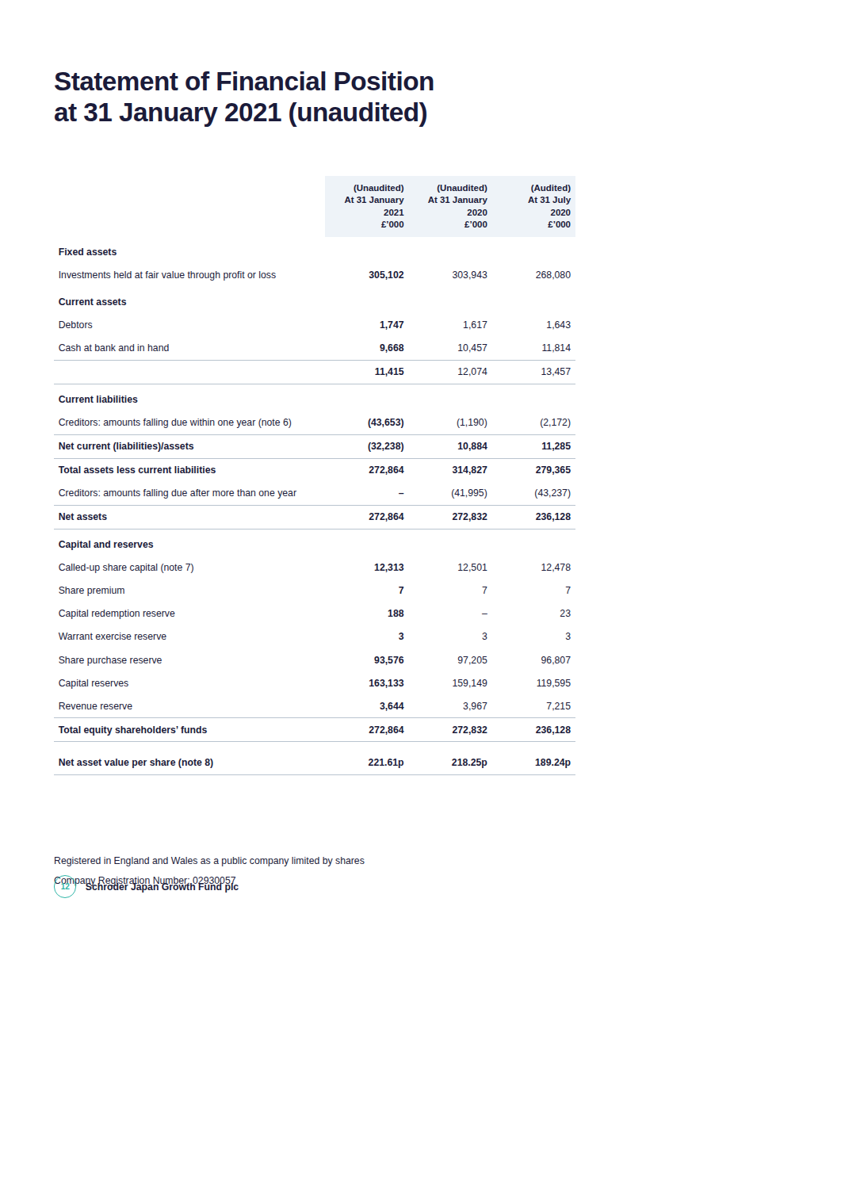Statement of Financial Position
at 31 January 2021 (unaudited)
| | (Unaudited) At 31 January 2021 £’000 | (Unaudited) At 31 January 2020 £’000 | (Audited) At 31 July 2020 £’000 |
| --- | --- | --- | --- |
| Fixed assets | | | |
| Investments held at fair value through profit or loss | 305,102 | 303,943 | 268,080 |
| Current assets | | | |
| Debtors | 1,747 | 1,617 | 1,643 |
| Cash at bank and in hand | 9,668 | 10,457 | 11,814 |
| | 11,415 | 12,074 | 13,457 |
| Current liabilities | | | |
| Creditors: amounts falling due within one year (note 6) | (43,653) | (1,190) | (2,172) |
| Net current (liabilities)/assets | (32,238) | 10,884 | 11,285 |
| Total assets less current liabilities | 272,864 | 314,827 | 279,365 |
| Creditors: amounts falling due after more than one year | – | (41,995) | (43,237) |
| Net assets | 272,864 | 272,832 | 236,128 |
| Capital and reserves | | | |
| Called-up share capital (note 7) | 12,313 | 12,501 | 12,478 |
| Share premium | 7 | 7 | 7 |
| Capital redemption reserve | 188 | – | 23 |
| Warrant exercise reserve | 3 | 3 | 3 |
| Share purchase reserve | 93,576 | 97,205 | 96,807 |
| Capital reserves | 163,133 | 159,149 | 119,595 |
| Revenue reserve | 3,644 | 3,967 | 7,215 |
| Total equity shareholders’ funds | 272,864 | 272,832 | 236,128 |
| Net asset value per share (note 8) | 221.61p | 218.25p | 189.24p |
Registered in England and Wales as a public company limited by shares
Company Registration Number: 02930057
12
Schroder Japan Growth Fund plc